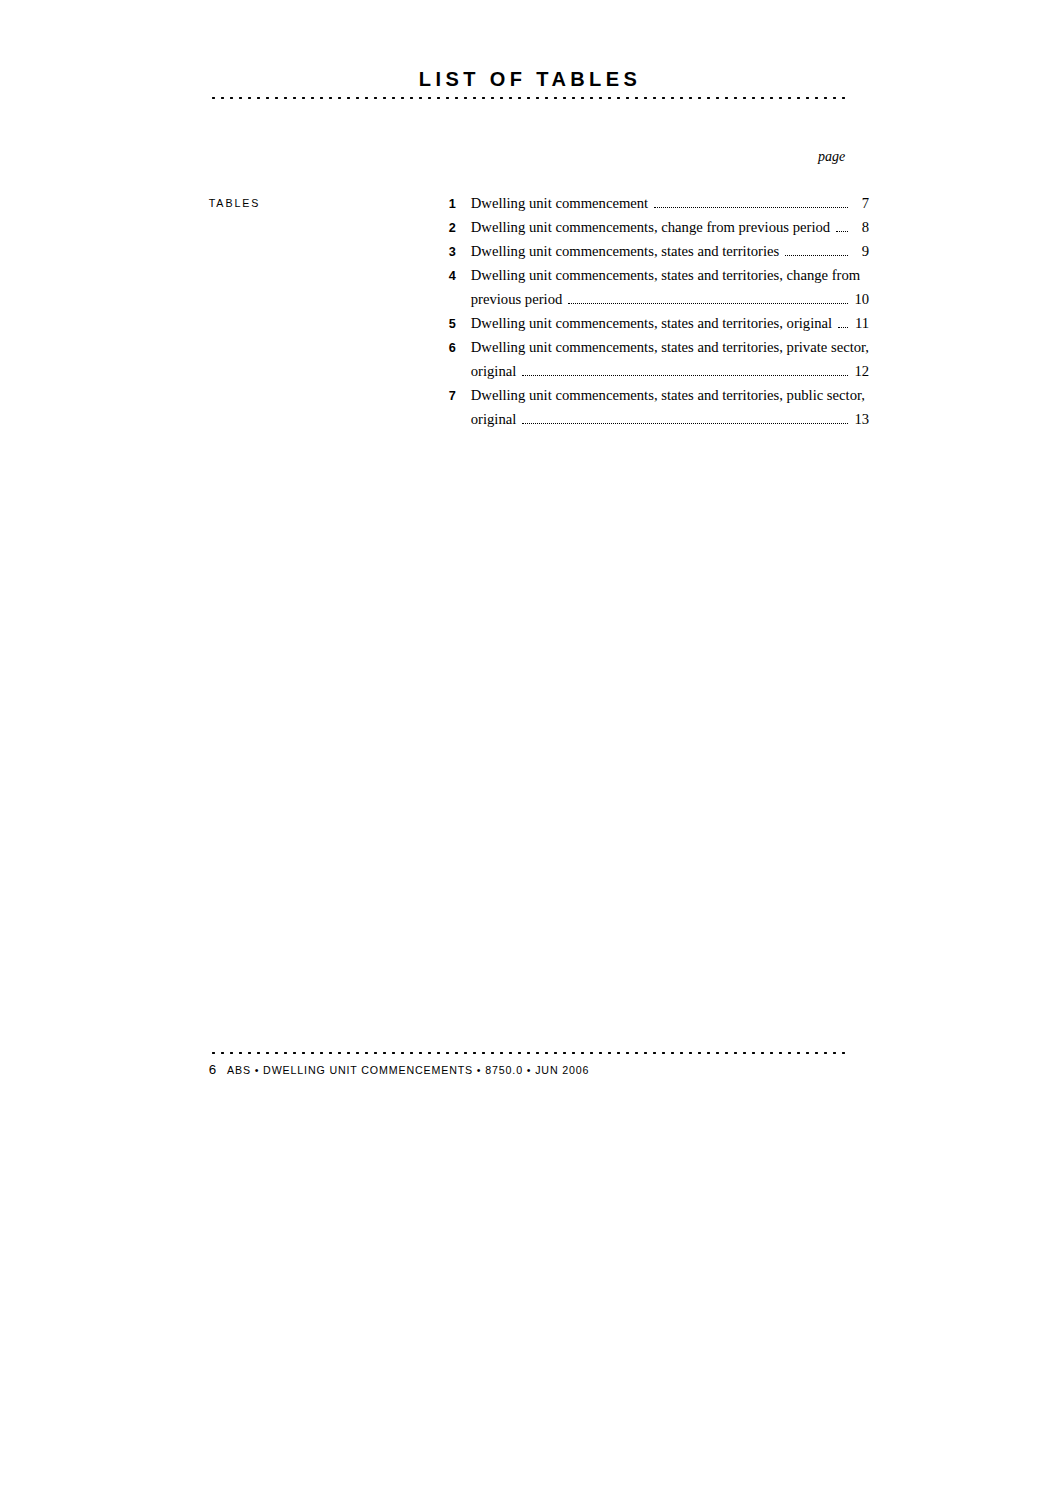LIST OF TABLES
page
TABLES
1
Dwelling unit commencement 7
2
Dwelling unit commencements, change from previous period 8
3
Dwelling unit commencements, states and territories 9
4
Dwelling unit commencements, states and territories, change from
4
previous period 10
5
Dwelling unit commencements, states and territories, original 11
6
Dwelling unit commencements, states and territories, private sector,
6
original 12
7
Dwelling unit commencements, states and territories, public sector,
7
original 13
6 ABS • DWELLING UNIT COMMENCEMENTS • 8750.0 • JUN 2006